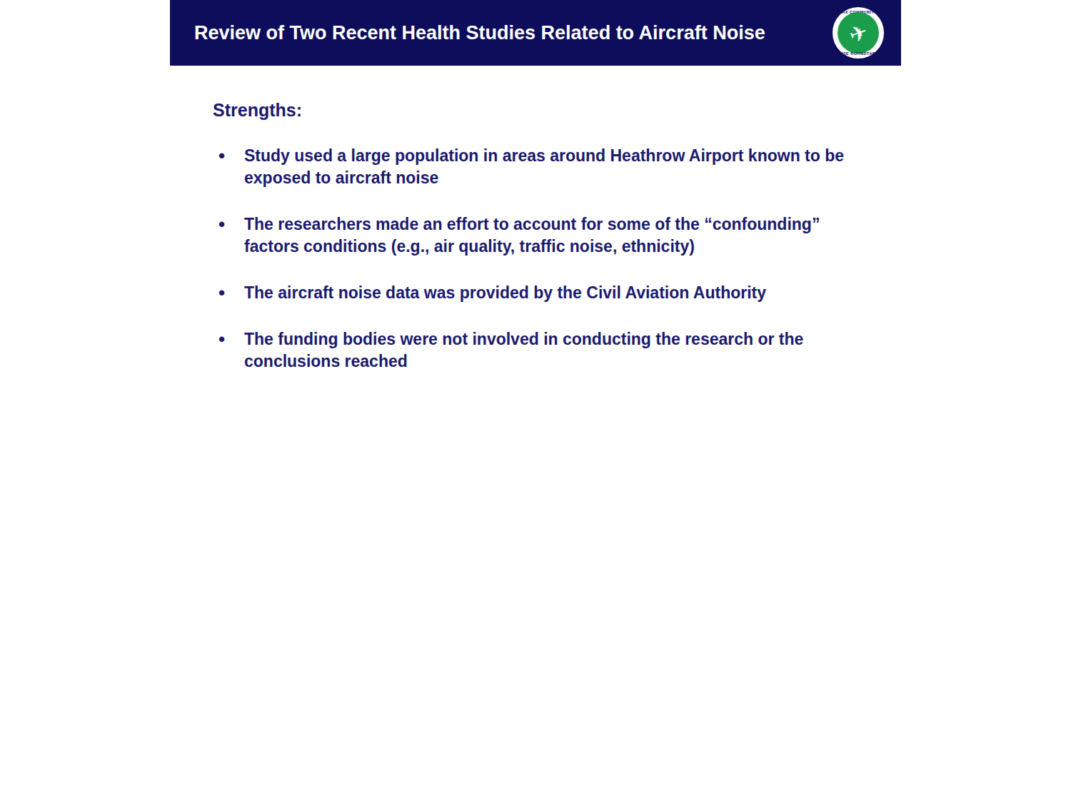Review of Two Recent Health Studies Related to Aircraft Noise
LAX COMMUNITY
NOISE ROUNDTABLE
Strengths:
Study used a large population in areas around Heathrow Airport known to be exposed to aircraft noise
The researchers made an effort to account for some of the “confounding” factors conditions (e.g., air quality, traffic noise, ethnicity)
The aircraft noise data was provided by the Civil Aviation Authority
The funding bodies were not involved in conducting the research or the conclusions reached